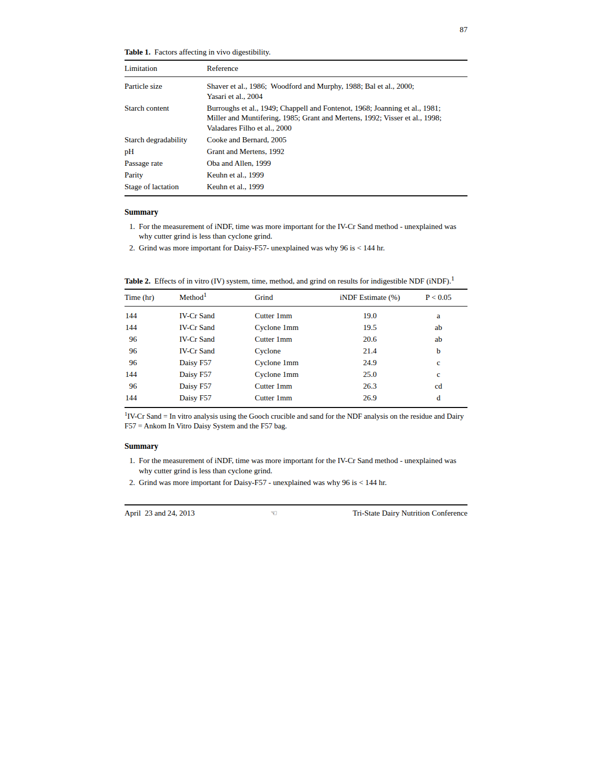87
Table 1. Factors affecting in vivo digestibility.
| Limitation | Reference |
| --- | --- |
| Particle size | Shaver et al., 1986; Woodford and Murphy, 1988; Bal et al., 2000; Yasari et al., 2004 |
| Starch content | Burroughs et al., 1949; Chappell and Fontenot, 1968; Joanning et al., 1981; Miller and Muntifering, 1985; Grant and Mertens, 1992; Visser et al., 1998; Valadares Filho et al., 2000 |
| Starch degradability | Cooke and Bernard, 2005 |
| pH | Grant and Mertens, 1992 |
| Passage rate | Oba and Allen, 1999 |
| Parity | Keuhn et al., 1999 |
| Stage of lactation | Keuhn et al., 1999 |
Summary
For the measurement of iNDF, time was more important for the IV-Cr Sand method - unexplained was why cutter grind is less than cyclone grind.
Grind was more important for Daisy-F57- unexplained was why 96 is < 144 hr.
Table 2. Effects of in vitro (IV) system, time, method, and grind on results for indigestible NDF (iNDF).1
| Time (hr) | Method 1 | Grind | iNDF Estimate (%) | P < 0.05 |
| --- | --- | --- | --- | --- |
| 144 | IV-Cr Sand | Cutter 1mm | 19.0 | a |
| 144 | IV-Cr Sand | Cyclone 1mm | 19.5 | ab |
| 96 | IV-Cr Sand | Cutter 1mm | 20.6 | ab |
| 96 | IV-Cr Sand | Cyclone | 21.4 | b |
| 96 | Daisy F57 | Cyclone 1mm | 24.9 | c |
| 144 | Daisy F57 | Cyclone 1mm | 25.0 | c |
| 96 | Daisy F57 | Cutter 1mm | 26.3 | cd |
| 144 | Daisy F57 | Cutter 1mm | 26.9 | d |
1IV-Cr Sand = In vitro analysis using the Gooch crucible and sand for the NDF analysis on the residue and Dairy F57 = Ankom In Vitro Daisy System and the F57 bag.
Summary
For the measurement of iNDF, time was more important for the IV-Cr Sand method - unexplained was why cutter grind is less than cyclone grind.
Grind was more important for Daisy-F57 - unexplained was why 96 is < 144 hr.
April 23 and 24, 2013
☜
Tri-State Dairy Nutrition Conference